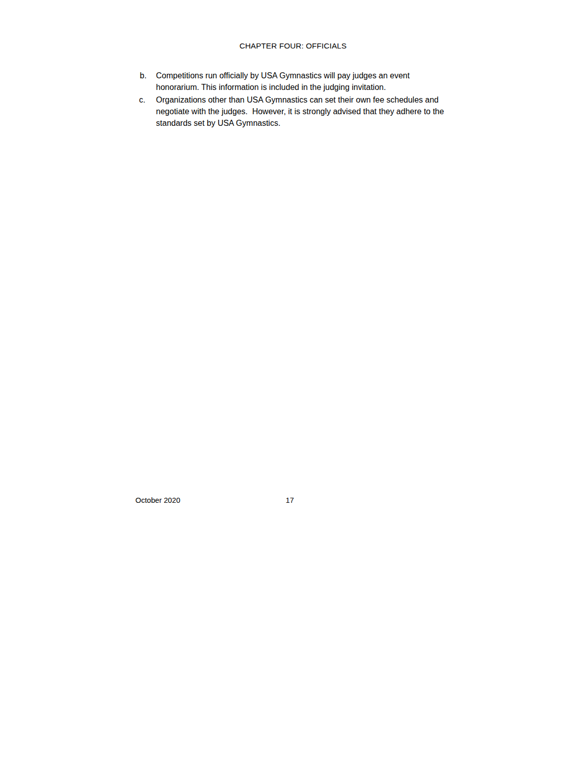CHAPTER FOUR: OFFICIALS
b. Competitions run officially by USA Gymnastics will pay judges an event honorarium. This information is included in the judging invitation.
c. Organizations other than USA Gymnastics can set their own fee schedules and negotiate with the judges. However, it is strongly advised that they adhere to the standards set by USA Gymnastics.
October 2020
17